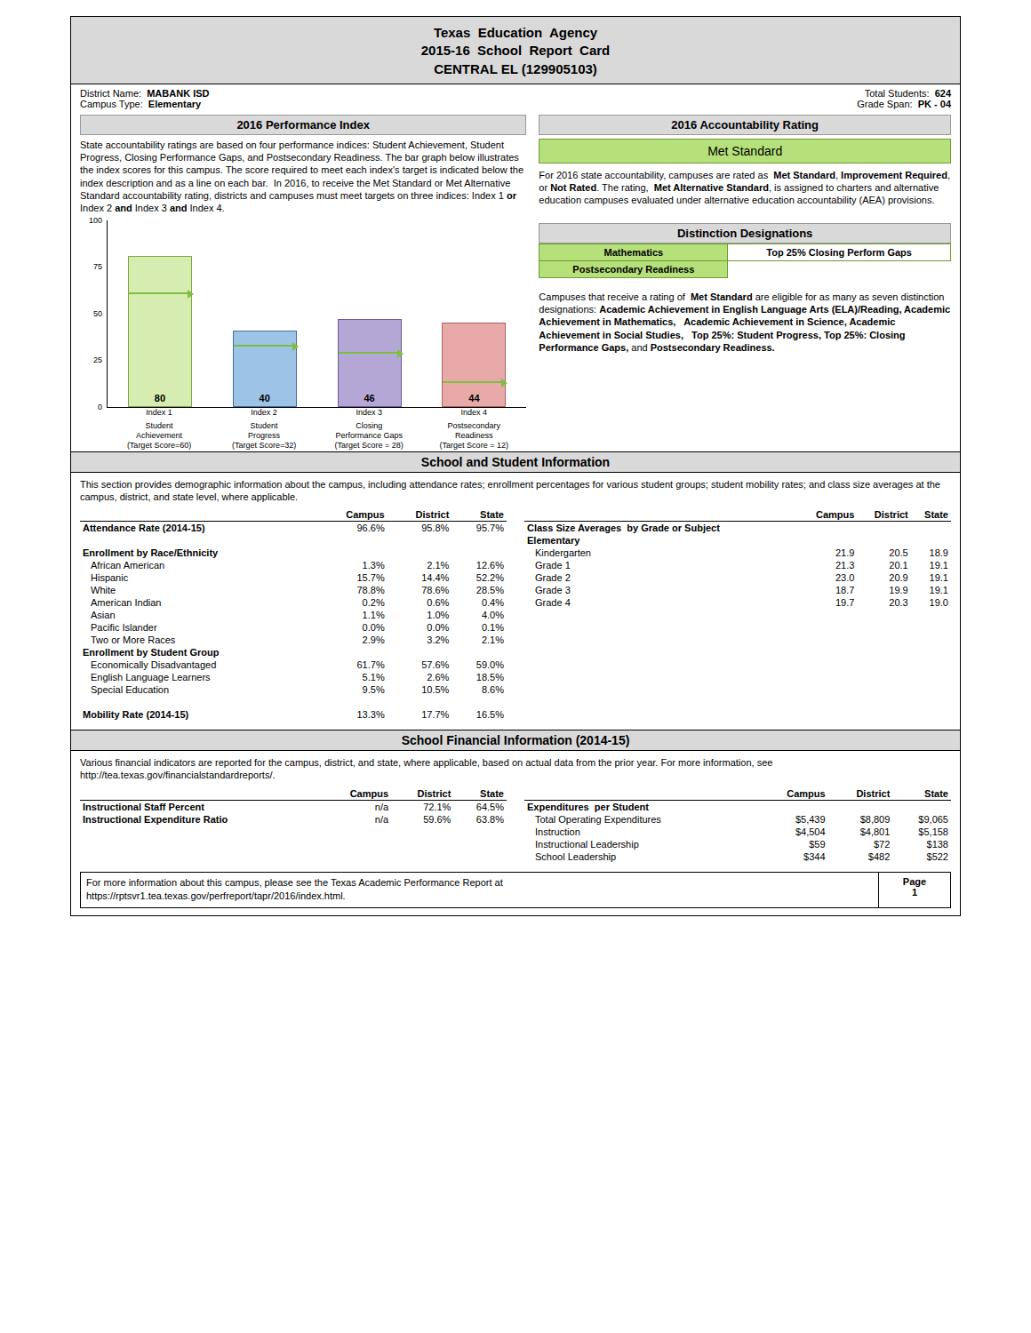Texas Education Agency
2015-16 School Report Card
CENTRAL EL (129905103)
District Name: MABANK ISD
Campus Type: Elementary
Total Students: 624
Grade Span: PK - 04
2016 Performance Index
State accountability ratings are based on four performance indices: Student Achievement, Student Progress, Closing Performance Gaps, and Postsecondary Readiness. The bar graph below illustrates the index scores for this campus. The score required to meet each index's target is indicated below the index description and as a line on each bar. In 2016, to receive the Met Standard or Met Alternative Standard accountability rating, districts and campuses must meet targets on three indices: Index 1 or Index 2 and Index 3 and Index 4.
100 75 50 25 0
80
40
46
44
Index 1
Student
Achievement
(Target Score=60)
Index 2
Student
Progress
(Target Score=32)
Index 3
Closing
Performance Gaps
(Target Score = 28)
Index 4
Postsecondary
Readiness
(Target Score = 12)
2016 Accountability Rating
Met Standard
For 2016 state accountability, campuses are rated as Met Standard, Improvement Required, or Not Rated. The rating, Met Alternative Standard, is assigned to charters and alternative education campuses evaluated under alternative education accountability (AEA) provisions.
Distinction Designations
| Mathematics | Top 25% Closing Perform Gaps |
| Postsecondary Readiness | |
Campuses that receive a rating of Met Standard are eligible for as many as seven distinction designations: Academic Achievement in English Language Arts (ELA)/Reading, Academic Achievement in Mathematics, Academic Achievement in Science, Academic Achievement in Social Studies, Top 25%: Student Progress, Top 25%: Closing Performance Gaps, and Postsecondary Readiness.
School and Student Information
This section provides demographic information about the campus, including attendance rates; enrollment percentages for various student groups; student mobility rates; and class size averages at the campus, district, and state level, where applicable.
| | Campus | District | State |
| --- | --- | --- | --- |
| Attendance Rate (2014-15) | 96.6% | 95.8% | 95.7% |
| Enrollment by Race/Ethnicity | | | |
| African American | 1.3% | 2.1% | 12.6% |
| Hispanic | 15.7% | 14.4% | 52.2% |
| White | 78.8% | 78.6% | 28.5% |
| American Indian | 0.2% | 0.6% | 0.4% |
| Asian | 1.1% | 1.0% | 4.0% |
| Pacific Islander | 0.0% | 0.0% | 0.1% |
| Two or More Races | 2.9% | 3.2% | 2.1% |
| Enrollment by Student Group | | | |
| Economically Disadvantaged | 61.7% | 57.6% | 59.0% |
| English Language Learners | 5.1% | 2.6% | 18.5% |
| Special Education | 9.5% | 10.5% | 8.6% |
| Mobility Rate (2014-15) | 13.3% | 17.7% | 16.5% |
| | Campus | District | State |
| --- | --- | --- | --- |
| Class Size Averages by Grade or Subject | | | |
| Elementary | | | |
| Kindergarten | 21.9 | 20.5 | 18.9 |
| Grade 1 | 21.3 | 20.1 | 19.1 |
| Grade 2 | 23.0 | 20.9 | 19.1 |
| Grade 3 | 18.7 | 19.9 | 19.1 |
| Grade 4 | 19.7 | 20.3 | 19.0 |
School Financial Information (2014-15)
Various financial indicators are reported for the campus, district, and state, where applicable, based on actual data from the prior year. For more information, see http://tea.texas.gov/financialstandardreports/.
| | Campus | District | State |
| --- | --- | --- | --- |
| Instructional Staff Percent | n/a | 72.1% | 64.5% |
| Instructional Expenditure Ratio | n/a | 59.6% | 63.8% |
| | Campus | District | State |
| --- | --- | --- | --- |
| Expenditures per Student | | | |
| Total Operating Expenditures | $5,439 | $8,809 | $9,065 |
| Instruction | $4,504 | $4,801 | $5,158 |
| Instructional Leadership | $59 | $72 | $138 |
| School Leadership | $344 | $482 | $522 |
For more information about this campus, please see the Texas Academic Performance Report at
https://rptsvr1.tea.texas.gov/perfreport/tapr/2016/index.html.
Page
1